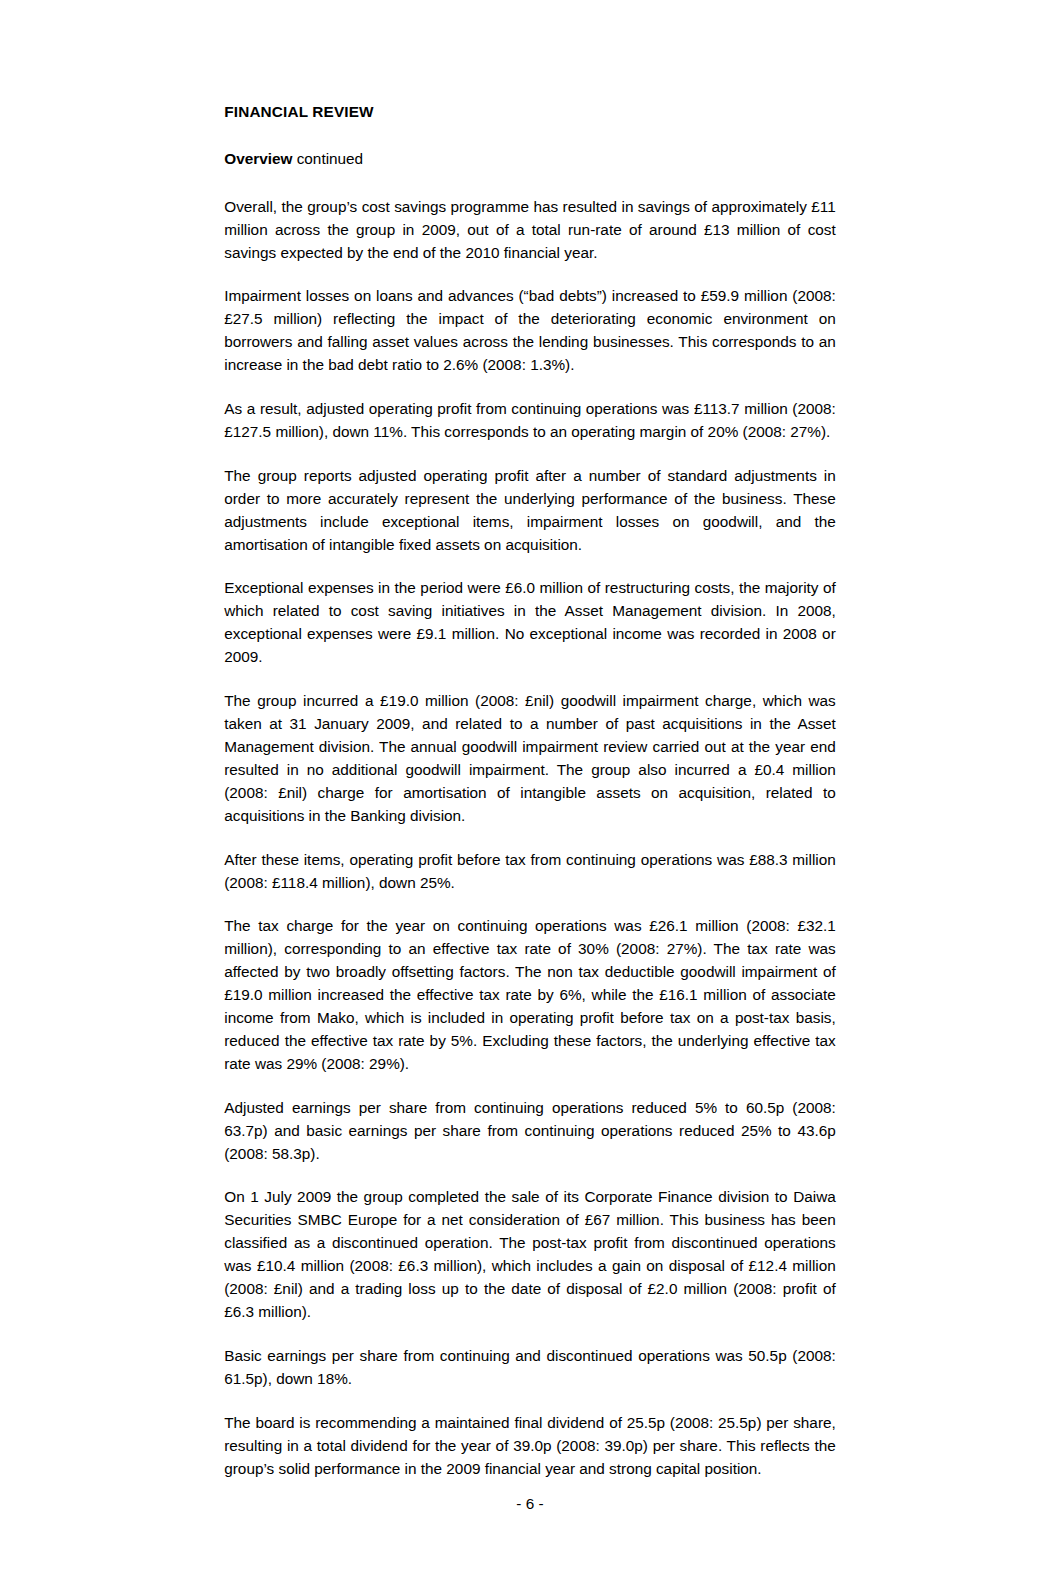FINANCIAL REVIEW
Overview continued
Overall, the group’s cost savings programme has resulted in savings of approximately £11 million across the group in 2009, out of a total run-rate of around £13 million of cost savings expected by the end of the 2010 financial year.
Impairment losses on loans and advances (“bad debts”) increased to £59.9 million (2008: £27.5 million) reflecting the impact of the deteriorating economic environment on borrowers and falling asset values across the lending businesses. This corresponds to an increase in the bad debt ratio to 2.6% (2008: 1.3%).
As a result, adjusted operating profit from continuing operations was £113.7 million (2008: £127.5 million), down 11%. This corresponds to an operating margin of 20% (2008: 27%).
The group reports adjusted operating profit after a number of standard adjustments in order to more accurately represent the underlying performance of the business. These adjustments include exceptional items, impairment losses on goodwill, and the amortisation of intangible fixed assets on acquisition.
Exceptional expenses in the period were £6.0 million of restructuring costs, the majority of which related to cost saving initiatives in the Asset Management division. In 2008, exceptional expenses were £9.1 million. No exceptional income was recorded in 2008 or 2009.
The group incurred a £19.0 million (2008: £nil) goodwill impairment charge, which was taken at 31 January 2009, and related to a number of past acquisitions in the Asset Management division. The annual goodwill impairment review carried out at the year end resulted in no additional goodwill impairment. The group also incurred a £0.4 million (2008: £nil) charge for amortisation of intangible assets on acquisition, related to acquisitions in the Banking division.
After these items, operating profit before tax from continuing operations was £88.3 million (2008: £118.4 million), down 25%.
The tax charge for the year on continuing operations was £26.1 million (2008: £32.1 million), corresponding to an effective tax rate of 30% (2008: 27%). The tax rate was affected by two broadly offsetting factors. The non tax deductible goodwill impairment of £19.0 million increased the effective tax rate by 6%, while the £16.1 million of associate income from Mako, which is included in operating profit before tax on a post-tax basis, reduced the effective tax rate by 5%. Excluding these factors, the underlying effective tax rate was 29% (2008: 29%).
Adjusted earnings per share from continuing operations reduced 5% to 60.5p (2008: 63.7p) and basic earnings per share from continuing operations reduced 25% to 43.6p (2008: 58.3p).
On 1 July 2009 the group completed the sale of its Corporate Finance division to Daiwa Securities SMBC Europe for a net consideration of £67 million. This business has been classified as a discontinued operation. The post-tax profit from discontinued operations was £10.4 million (2008: £6.3 million), which includes a gain on disposal of £12.4 million (2008: £nil) and a trading loss up to the date of disposal of £2.0 million (2008: profit of £6.3 million).
Basic earnings per share from continuing and discontinued operations was 50.5p (2008: 61.5p), down 18%.
The board is recommending a maintained final dividend of 25.5p (2008: 25.5p) per share, resulting in a total dividend for the year of 39.0p (2008: 39.0p) per share. This reflects the group’s solid performance in the 2009 financial year and strong capital position.
- 6 -